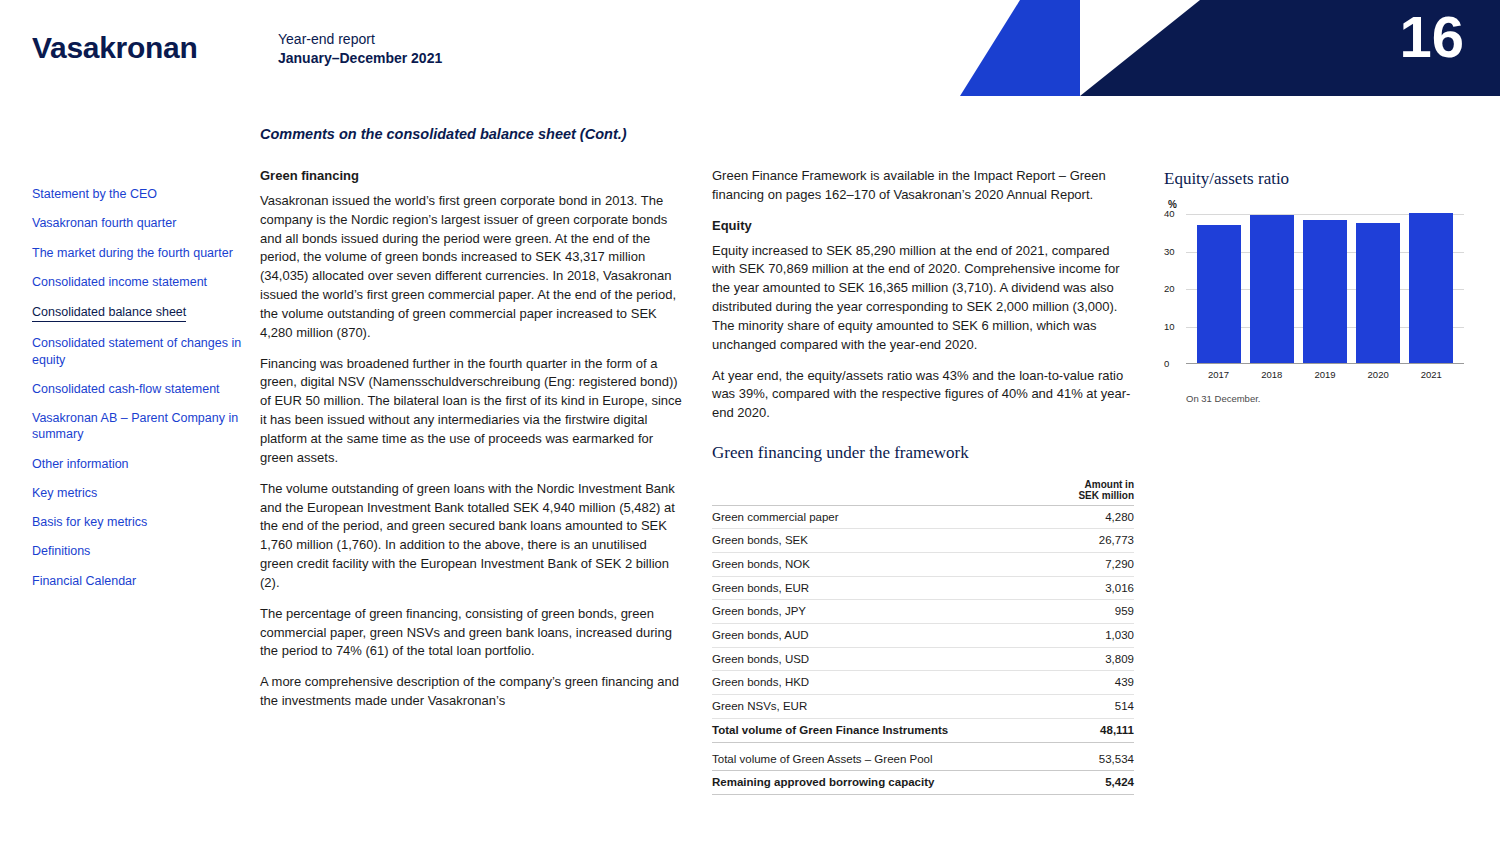Vasakronan
Year-end report
January–December 2021
16
Statement by the CEO
Vasakronan fourth quarter
The market during the fourth quarter
Consolidated income statement
Consolidated balance sheet
Consolidated statement of changes in equity
Consolidated cash-flow statement
Vasakronan AB – Parent Company in summary
Other information
Key metrics
Basis for key metrics
Definitions
Financial Calendar
Comments on the consolidated balance sheet (Cont.)
Green financing
Vasakronan issued the world’s first green corporate bond in 2013. The company is the Nordic region’s largest issuer of green corporate bonds and all bonds issued during the period were green. At the end of the period, the volume of green bonds increased to SEK 43,317 million (34,035) allocated over seven different currencies. In 2018, Vasakronan issued the world’s first green commercial paper. At the end of the period, the volume outstanding of green commercial paper increased to SEK 4,280 million (870).
Financing was broadened further in the fourth quarter in the form of a green, digital NSV (Namensschuldverschreibung (Eng: registered bond)) of EUR 50 million. The bilateral loan is the first of its kind in Europe, since it has been issued without any intermediaries via the firstwire digital platform at the same time as the use of proceeds was earmarked for green assets.
The volume outstanding of green loans with the Nordic Investment Bank and the European Investment Bank totalled SEK 4,940 million (5,482) at the end of the period, and green secured bank loans amounted to SEK 1,760 million (1,760). In addition to the above, there is an unutilised green credit facility with the European Investment Bank of SEK 2 billion (2).
The percentage of green financing, consisting of green bonds, green commercial paper, green NSVs and green bank loans, increased during the period to 74% (61) of the total loan portfolio.
A more comprehensive description of the company’s green financing and the investments made under Vasakronan’s
Green Finance Framework is available in the Impact Report – Green financing on pages 162–170 of Vasakronan’s 2020 Annual Report.
Equity
Equity increased to SEK 85,290 million at the end of 2021, compared with SEK 70,869 million at the end of 2020. Comprehensive income for the year amounted to SEK 16,365 million (3,710). A dividend was also distributed during the year corresponding to SEK 2,000 million (3,000). The minority share of equity amounted to SEK 6 million, which was unchanged compared with the year-end 2020.
At year end, the equity/assets ratio was 43% and the loan-to-value ratio was 39%, compared with the respective figures of 40% and 41% at year-end 2020.
Green financing under the framework
| | Amount in SEK million |
| --- | --- |
| Green commercial paper | 4,280 |
| Green bonds, SEK | 26,773 |
| Green bonds, NOK | 7,290 |
| Green bonds, EUR | 3,016 |
| Green bonds, JPY | 959 |
| Green bonds, AUD | 1,030 |
| Green bonds, USD | 3,809 |
| Green bonds, HKD | 439 |
| Green NSVs, EUR | 514 |
| Total volume of Green Finance Instruments | 48,111 |
| Total volume of Green Assets – Green Pool | 53,534 |
| Remaining approved borrowing capacity | 5,424 |
Equity/assets ratio
%
40
30
20
10
0
2017 2018 2019 2020 2021
On 31 December.